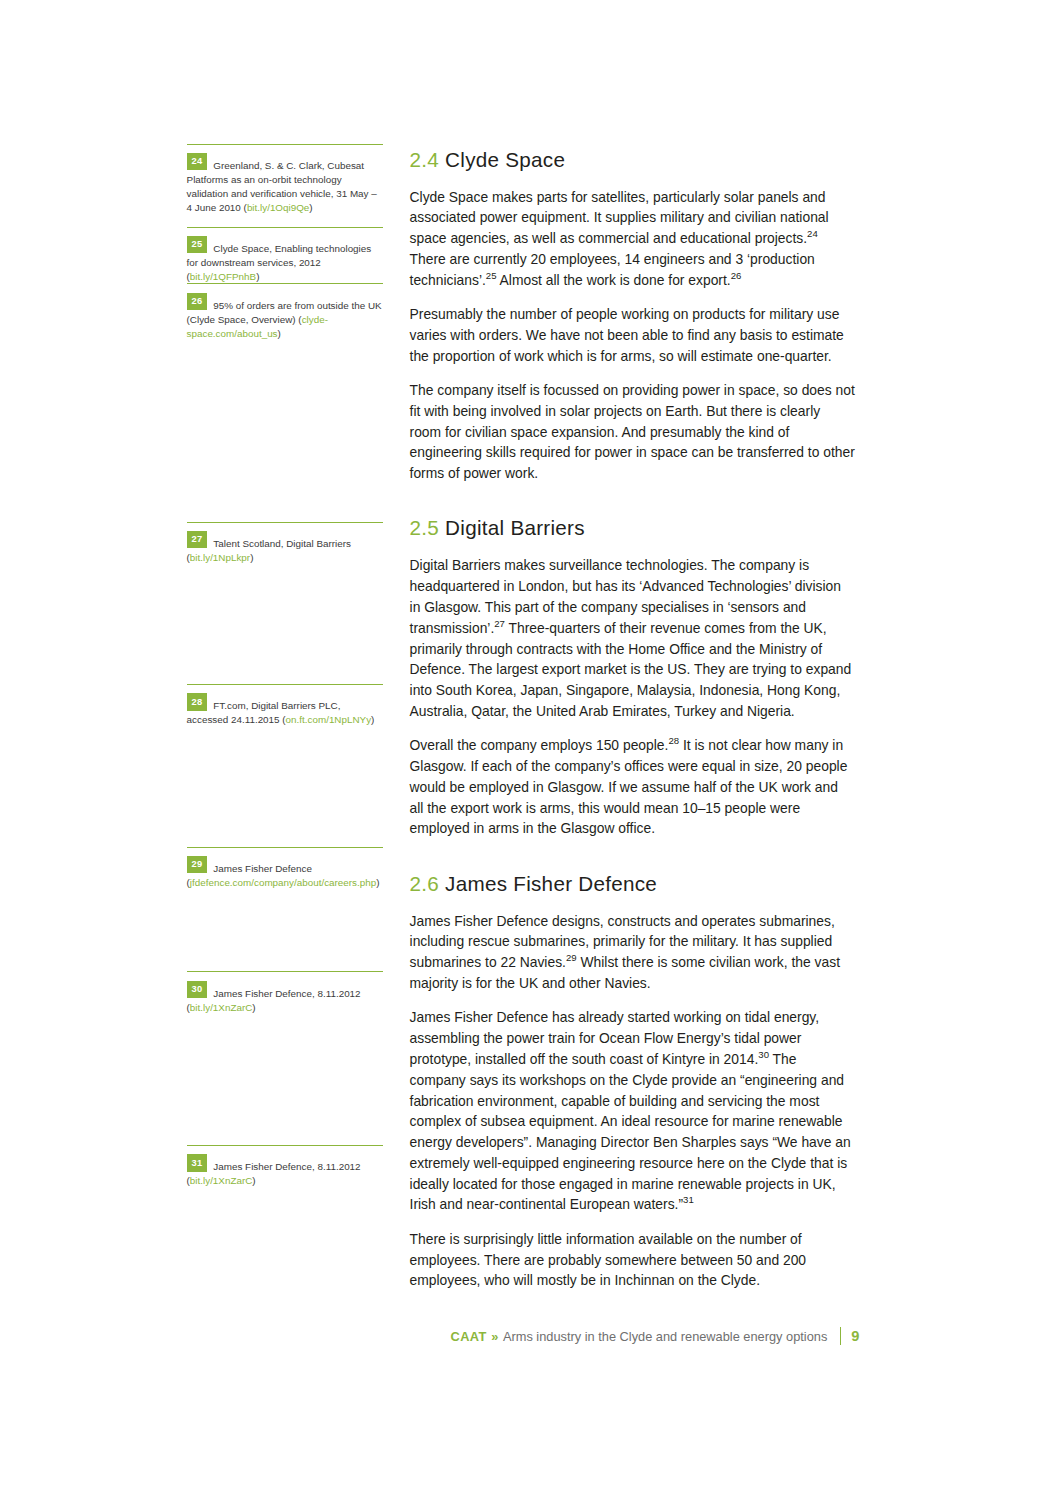24 Greenland, S. & C. Clark, Cubesat Platforms as an on-orbit technology validation and verification vehicle, 31 May – 4 June 2010 (bit.ly/1Oqi9Qe)
25 Clyde Space, Enabling technologies for downstream services, 2012 (bit.ly/1QFPnhB)
2695% of orders are from outside the UK (Clyde Space, Overview) (clyde-space.com/about_us)
27 Talent Scotland, Digital Barriers (bit.ly/1NpLkpr)
28 FT.com, Digital Barriers PLC, accessed 24.11.2015 (on.ft.com/1NpLNYy)
29 James Fisher Defence (jfdefence.com/company/about/careers.php)
30 James Fisher Defence, 8.11.2012 (bit.ly/1XnZarC)
31 James Fisher Defence, 8.11.2012 (bit.ly/1XnZarC)
2.4 Clyde Space
Clyde Space makes parts for satellites, particularly solar panels and associated power equipment. It supplies military and civilian national space agencies, as well as commercial and educational projects.24 There are currently 20 employees, 14 engineers and 3 ‘production technicians’.25 Almost all the work is done for export.26
Presumably the number of people working on products for military use varies with orders. We have not been able to find any basis to estimate the proportion of work which is for arms, so will estimate one-quarter.
The company itself is focussed on providing power in space, so does not fit with being involved in solar projects on Earth. But there is clearly room for civilian space expansion. And presumably the kind of engineering skills required for power in space can be transferred to other forms of power work.
2.5 Digital Barriers
Digital Barriers makes surveillance technologies. The company is headquartered in London, but has its ‘Advanced Technologies’ division in Glasgow. This part of the company specialises in ‘sensors and transmission’.27 Three-quarters of their revenue comes from the UK, primarily through contracts with the Home Office and the Ministry of Defence. The largest export market is the US. They are trying to expand into South Korea, Japan, Singapore, Malaysia, Indonesia, Hong Kong, Australia, Qatar, the United Arab Emirates, Turkey and Nigeria.
Overall the company employs 150 people.28 It is not clear how many in Glasgow. If each of the company’s offices were equal in size, 20 people would be employed in Glasgow. If we assume half of the UK work and all the export work is arms, this would mean 10–15 people were employed in arms in the Glasgow office.
2.6 James Fisher Defence
James Fisher Defence designs, constructs and operates submarines, including rescue submarines, primarily for the military. It has supplied submarines to 22 Navies.29 Whilst there is some civilian work, the vast majority is for the UK and other Navies.
James Fisher Defence has already started working on tidal energy, assembling the power train for Ocean Flow Energy’s tidal power prototype, installed off the south coast of Kintyre in 2014.30 The company says its workshops on the Clyde provide an “engineering and fabrication environment, capable of building and servicing the most complex of subsea equipment. An ideal resource for marine renewable energy developers”. Managing Director Ben Sharples says “We have an extremely well-equipped engineering resource here on the Clyde that is ideally located for those engaged in marine renewable projects in UK, Irish and near-continental European waters.”31
There is surprisingly little information available on the number of employees. There are probably somewhere between 50 and 200 employees, who will mostly be in Inchinnan on the Clyde.
CAAT»Arms industry in the Clyde and renewable energy options 9